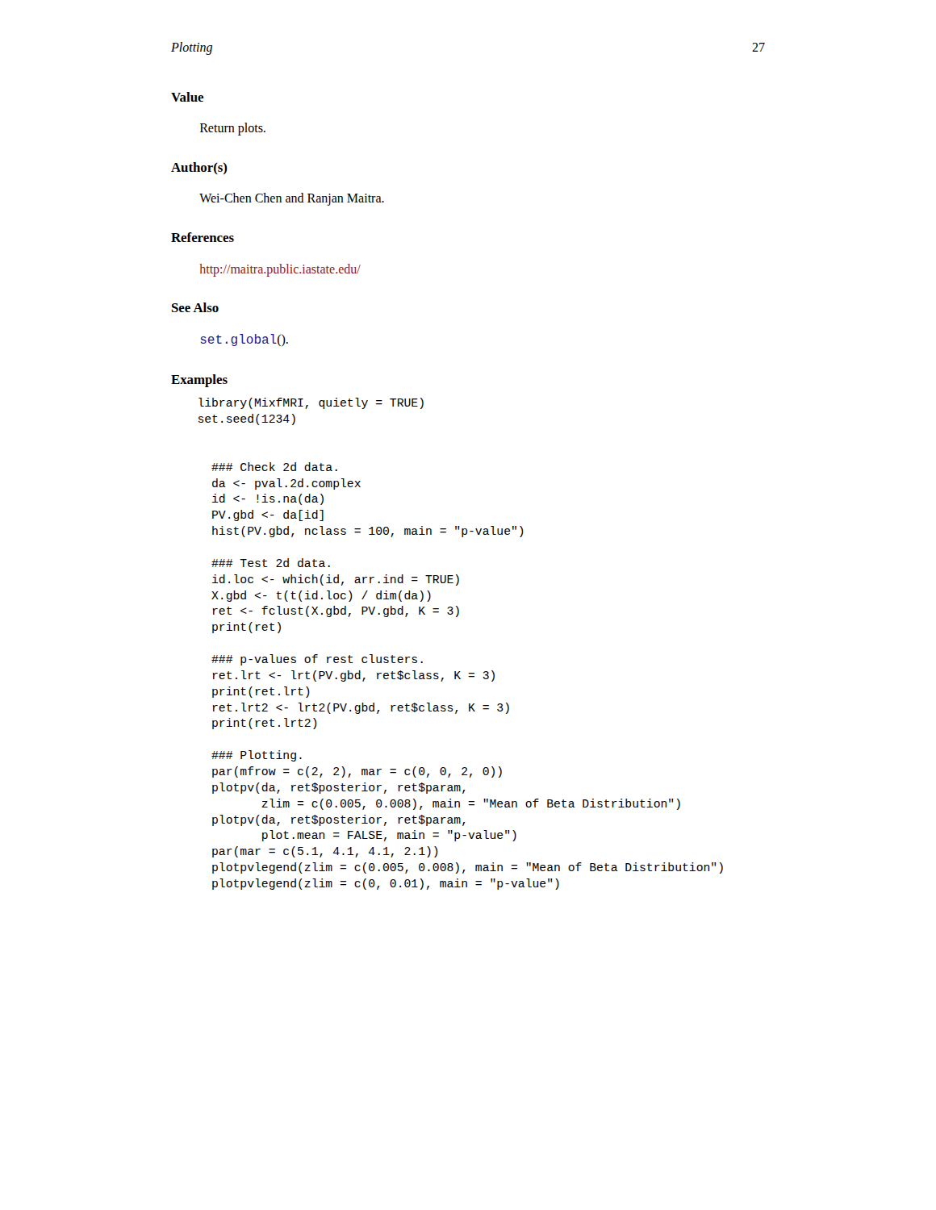Plotting 27
Value
Return plots.
Author(s)
Wei-Chen Chen and Ranjan Maitra.
References
http://maitra.public.iastate.edu/
See Also
set.global().
Examples
library(MixfMRI, quietly = TRUE)
set.seed(1234)


  ### Check 2d data.
  da <- pval.2d.complex
  id <- !is.na(da)
  PV.gbd <- da[id]
  hist(PV.gbd, nclass = 100, main = "p-value")

  ### Test 2d data.
  id.loc <- which(id, arr.ind = TRUE)
  X.gbd <- t(t(id.loc) / dim(da))
  ret <- fclust(X.gbd, PV.gbd, K = 3)
  print(ret)

  ### p-values of rest clusters.
  ret.lrt <- lrt(PV.gbd, ret$class, K = 3)
  print(ret.lrt)
  ret.lrt2 <- lrt2(PV.gbd, ret$class, K = 3)
  print(ret.lrt2)

  ### Plotting.
  par(mfrow = c(2, 2), mar = c(0, 0, 2, 0))
  plotpv(da, ret$posterior, ret$param,
         zlim = c(0.005, 0.008), main = "Mean of Beta Distribution")
  plotpv(da, ret$posterior, ret$param,
         plot.mean = FALSE, main = "p-value")
  par(mar = c(5.1, 4.1, 4.1, 2.1))
  plotpvlegend(zlim = c(0.005, 0.008), main = "Mean of Beta Distribution")
  plotpvlegend(zlim = c(0, 0.01), main = "p-value")